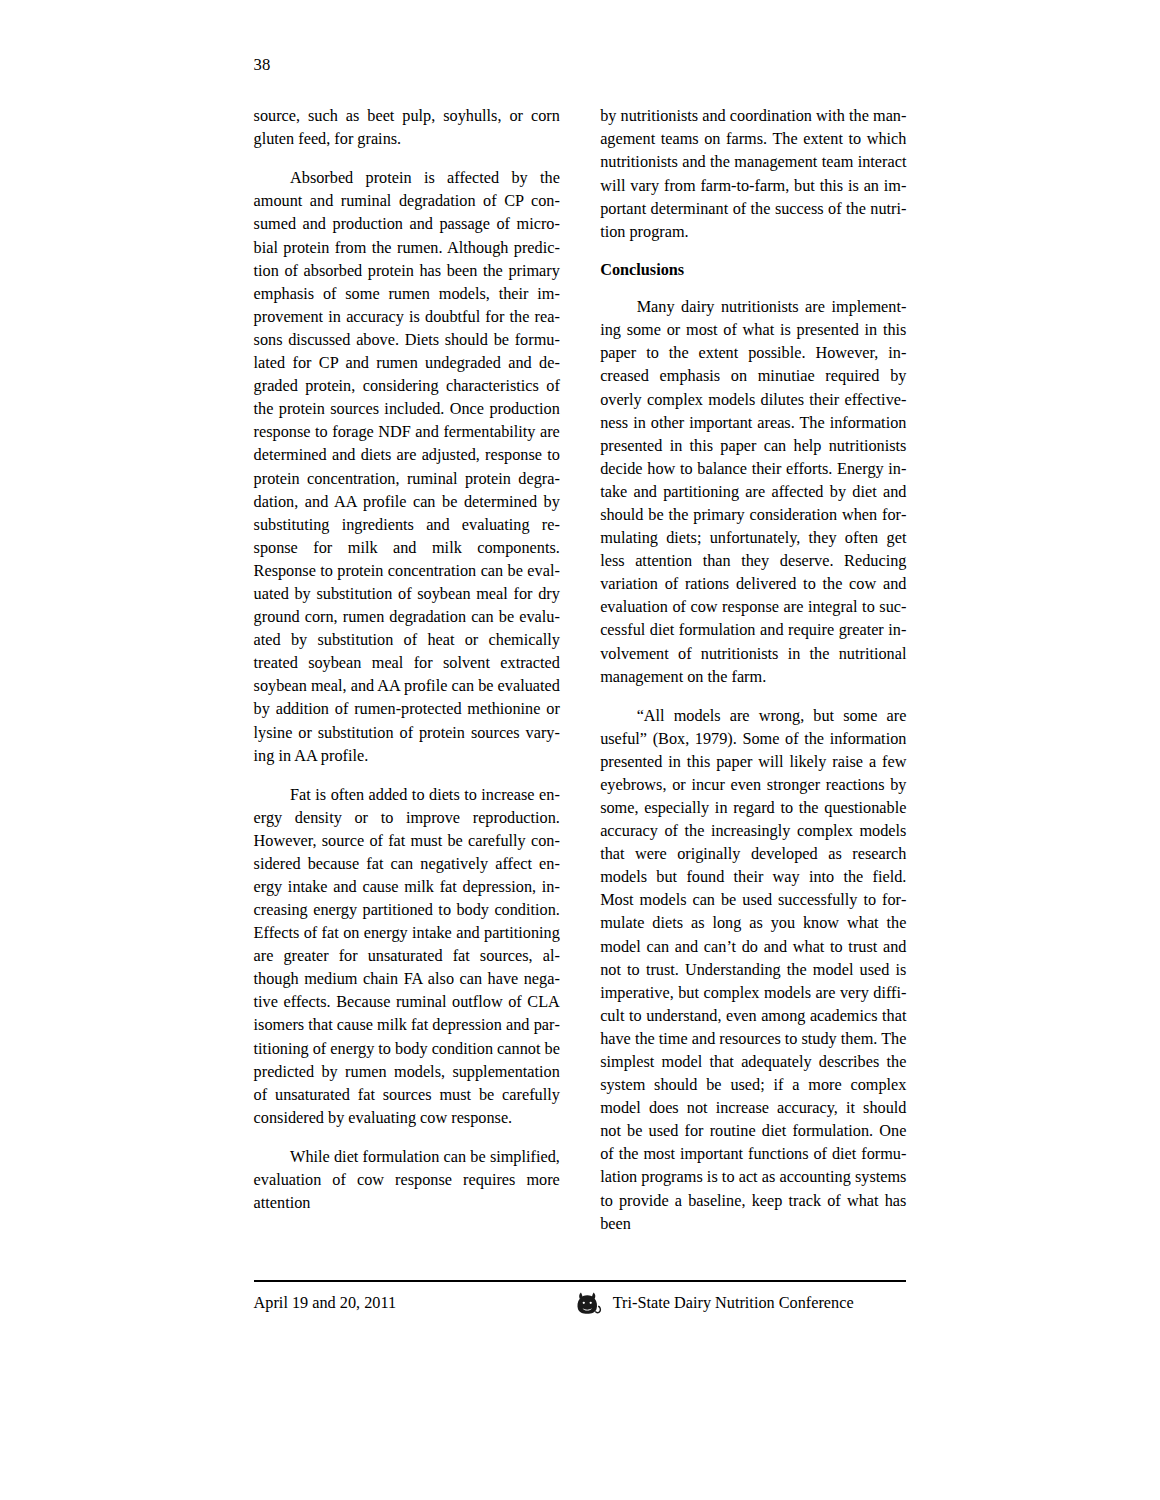38
source, such as beet pulp, soyhulls, or corn gluten feed, for grains.
Absorbed protein is affected by the amount and ruminal degradation of CP consumed and production and passage of microbial protein from the rumen. Although prediction of absorbed protein has been the primary emphasis of some rumen models, their improvement in accuracy is doubtful for the reasons discussed above. Diets should be formulated for CP and rumen undegraded and degraded protein, considering characteristics of the protein sources included. Once production response to forage NDF and fermentability are determined and diets are adjusted, response to protein concentration, ruminal protein degradation, and AA profile can be determined by substituting ingredients and evaluating response for milk and milk components. Response to protein concentration can be evaluated by substitution of soybean meal for dry ground corn, rumen degradation can be evaluated by substitution of heat or chemically treated soybean meal for solvent extracted soybean meal, and AA profile can be evaluated by addition of rumen-protected methionine or lysine or substitution of protein sources varying in AA profile.
Fat is often added to diets to increase energy density or to improve reproduction. However, source of fat must be carefully considered because fat can negatively affect energy intake and cause milk fat depression, increasing energy partitioned to body condition. Effects of fat on energy intake and partitioning are greater for unsaturated fat sources, although medium chain FA also can have negative effects. Because ruminal outflow of CLA isomers that cause milk fat depression and partitioning of energy to body condition cannot be predicted by rumen models, supplementation of unsaturated fat sources must be carefully considered by evaluating cow response.
While diet formulation can be simplified, evaluation of cow response requires more attention
by nutritionists and coordination with the management teams on farms. The extent to which nutritionists and the management team interact will vary from farm-to-farm, but this is an important determinant of the success of the nutrition program.
Conclusions
Many dairy nutritionists are implementing some or most of what is presented in this paper to the extent possible. However, increased emphasis on minutiae required by overly complex models dilutes their effectiveness in other important areas. The information presented in this paper can help nutritionists decide how to balance their efforts. Energy intake and partitioning are affected by diet and should be the primary consideration when formulating diets; unfortunately, they often get less attention than they deserve. Reducing variation of rations delivered to the cow and evaluation of cow response are integral to successful diet formulation and require greater involvement of nutritionists in the nutritional management on the farm.
“All models are wrong, but some are useful” (Box, 1979). Some of the information presented in this paper will likely raise a few eyebrows, or incur even stronger reactions by some, especially in regard to the questionable accuracy of the increasingly complex models that were originally developed as research models but found their way into the field. Most models can be used successfully to formulate diets as long as you know what the model can and can’t do and what to trust and not to trust. Understanding the model used is imperative, but complex models are very difficult to understand, even among academics that have the time and resources to study them. The simplest model that adequately describes the system should be used; if a more complex model does not increase accuracy, it should not be used for routine diet formulation. One of the most important functions of diet formulation programs is to act as accounting systems to provide a baseline, keep track of what has been
April 19 and 20, 2011
Tri-State Dairy Nutrition Conference